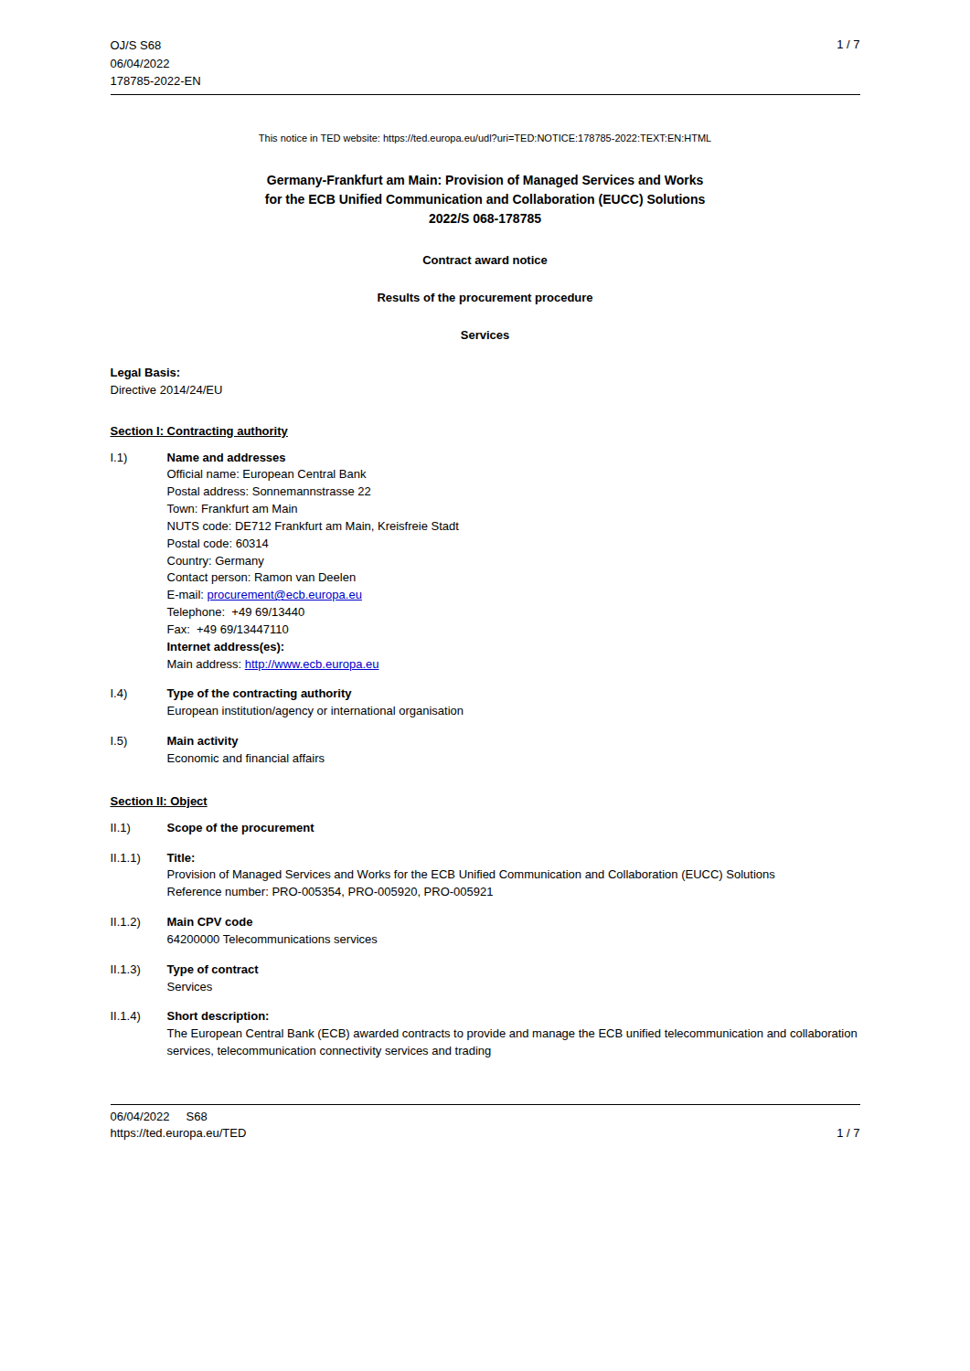OJ/S S68
06/04/2022
178785-2022-EN
1 / 7
This notice in TED website: https://ted.europa.eu/udl?uri=TED:NOTICE:178785-2022:TEXT:EN:HTML
Germany-Frankfurt am Main: Provision of Managed Services and Works
for the ECB Unified Communication and Collaboration (EUCC) Solutions
2022/S 068-178785
Contract award notice
Results of the procurement procedure
Services
Legal Basis:
Directive 2014/24/EU
Section I: Contracting authority
| I.1) | Name and addresses Official name: European Central Bank Postal address: Sonnemannstrasse 22 Town: Frankfurt am Main NUTS code: DE712 Frankfurt am Main, Kreisfreie Stadt Postal code: 60314 Country: Germany Contact person: Ramon van Deelen E-mail: procurement@ecb.europa.eu Telephone: +49 69/13440 Fax: +49 69/13447110 Internet address(es): Main address: http://www.ecb.europa.eu |
| I.4) | Type of the contracting authority European institution/agency or international organisation |
| I.5) | Main activity Economic and financial affairs |
Section II: Object
| II.1) | Scope of the procurement |
| II.1.1) | Title: Provision of Managed Services and Works for the ECB Unified Communication and Collaboration (EUCC) Solutions Reference number: PRO-005354, PRO-005920, PRO-005921 |
| II.1.2) | Main CPV code 64200000 Telecommunications services |
| II.1.3) | Type of contract Services |
| II.1.4) | Short description: The European Central Bank (ECB) awarded contracts to provide and manage the ECB unified telecommunication and collaboration services, telecommunication connectivity services and trading |
06/04/2022 S68
https://ted.europa.eu/TED
1 / 7